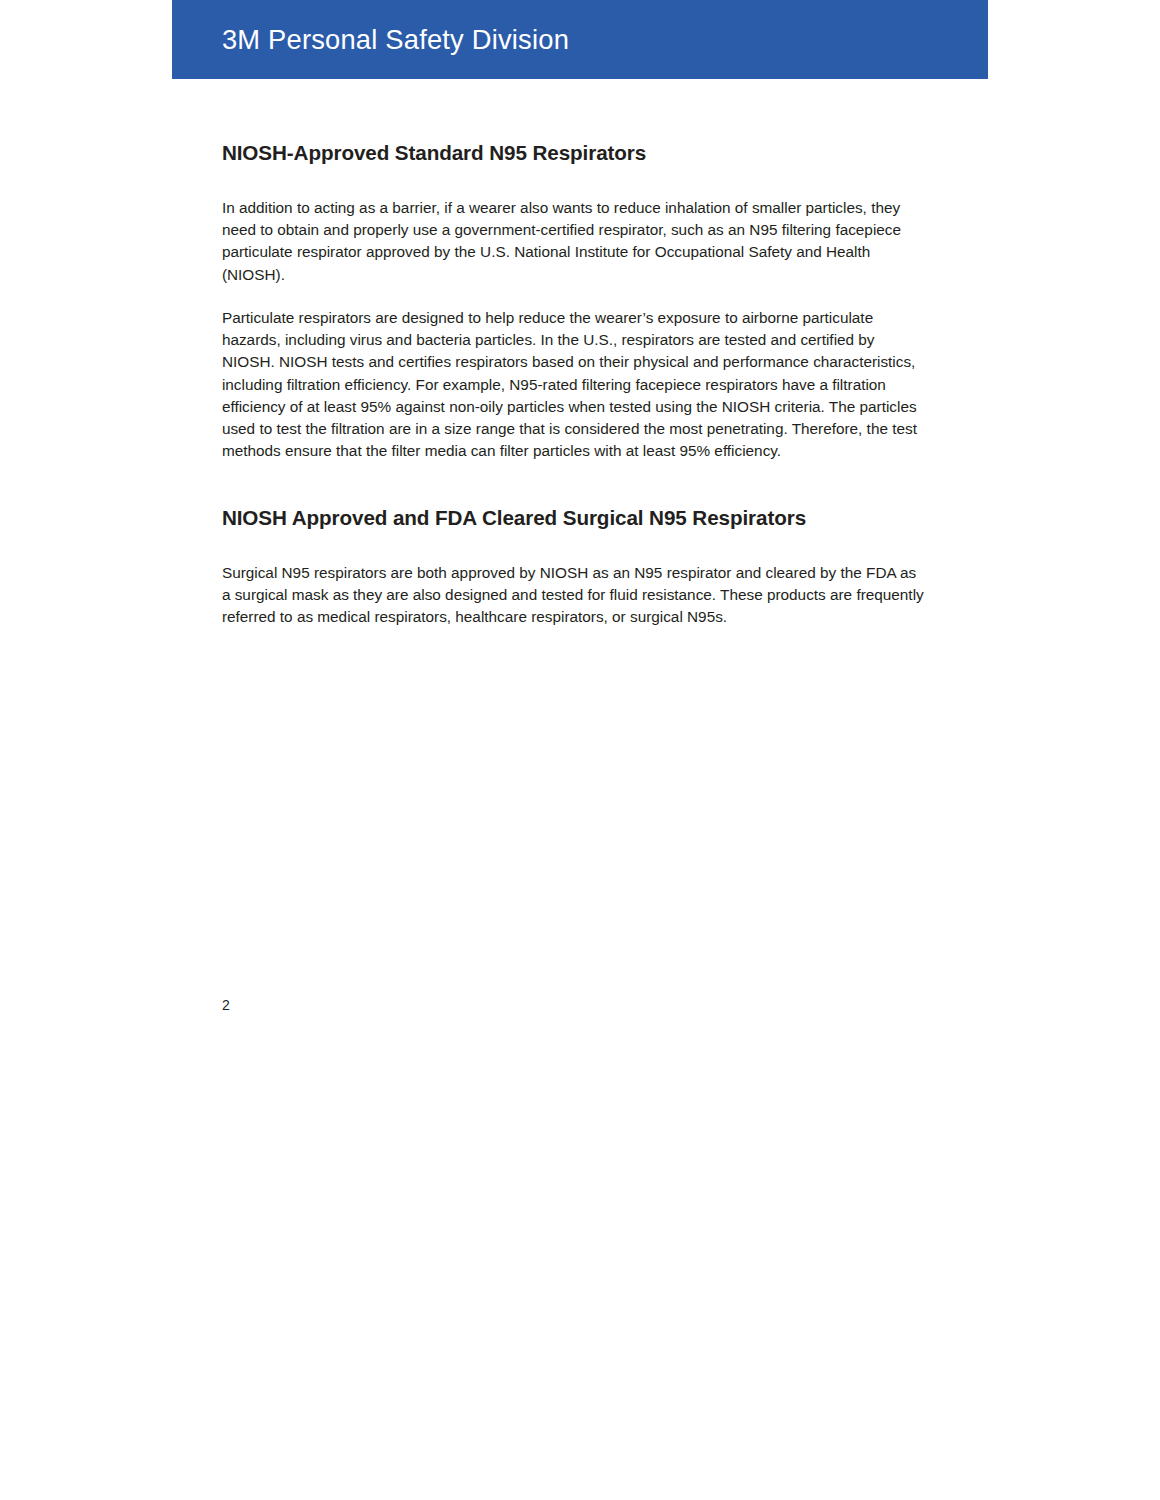3M Personal Safety Division
NIOSH-Approved Standard N95 Respirators
In addition to acting as a barrier, if a wearer also wants to reduce inhalation of smaller particles, they need to obtain and properly use a government-certified respirator, such as an N95 filtering facepiece particulate respirator approved by the U.S. National Institute for Occupational Safety and Health (NIOSH).
Particulate respirators are designed to help reduce the wearer’s exposure to airborne particulate hazards, including virus and bacteria particles. In the U.S., respirators are tested and certified by NIOSH. NIOSH tests and certifies respirators based on their physical and performance characteristics, including filtration efficiency. For example, N95-rated filtering facepiece respirators have a filtration efficiency of at least 95% against non-oily particles when tested using the NIOSH criteria. The particles used to test the filtration are in a size range that is considered the most penetrating. Therefore, the test methods ensure that the filter media can filter particles with at least 95% efficiency.
NIOSH Approved and FDA Cleared Surgical N95 Respirators
Surgical N95 respirators are both approved by NIOSH as an N95 respirator and cleared by the FDA as a surgical mask as they are also designed and tested for fluid resistance. These products are frequently referred to as medical respirators, healthcare respirators, or surgical N95s.
2